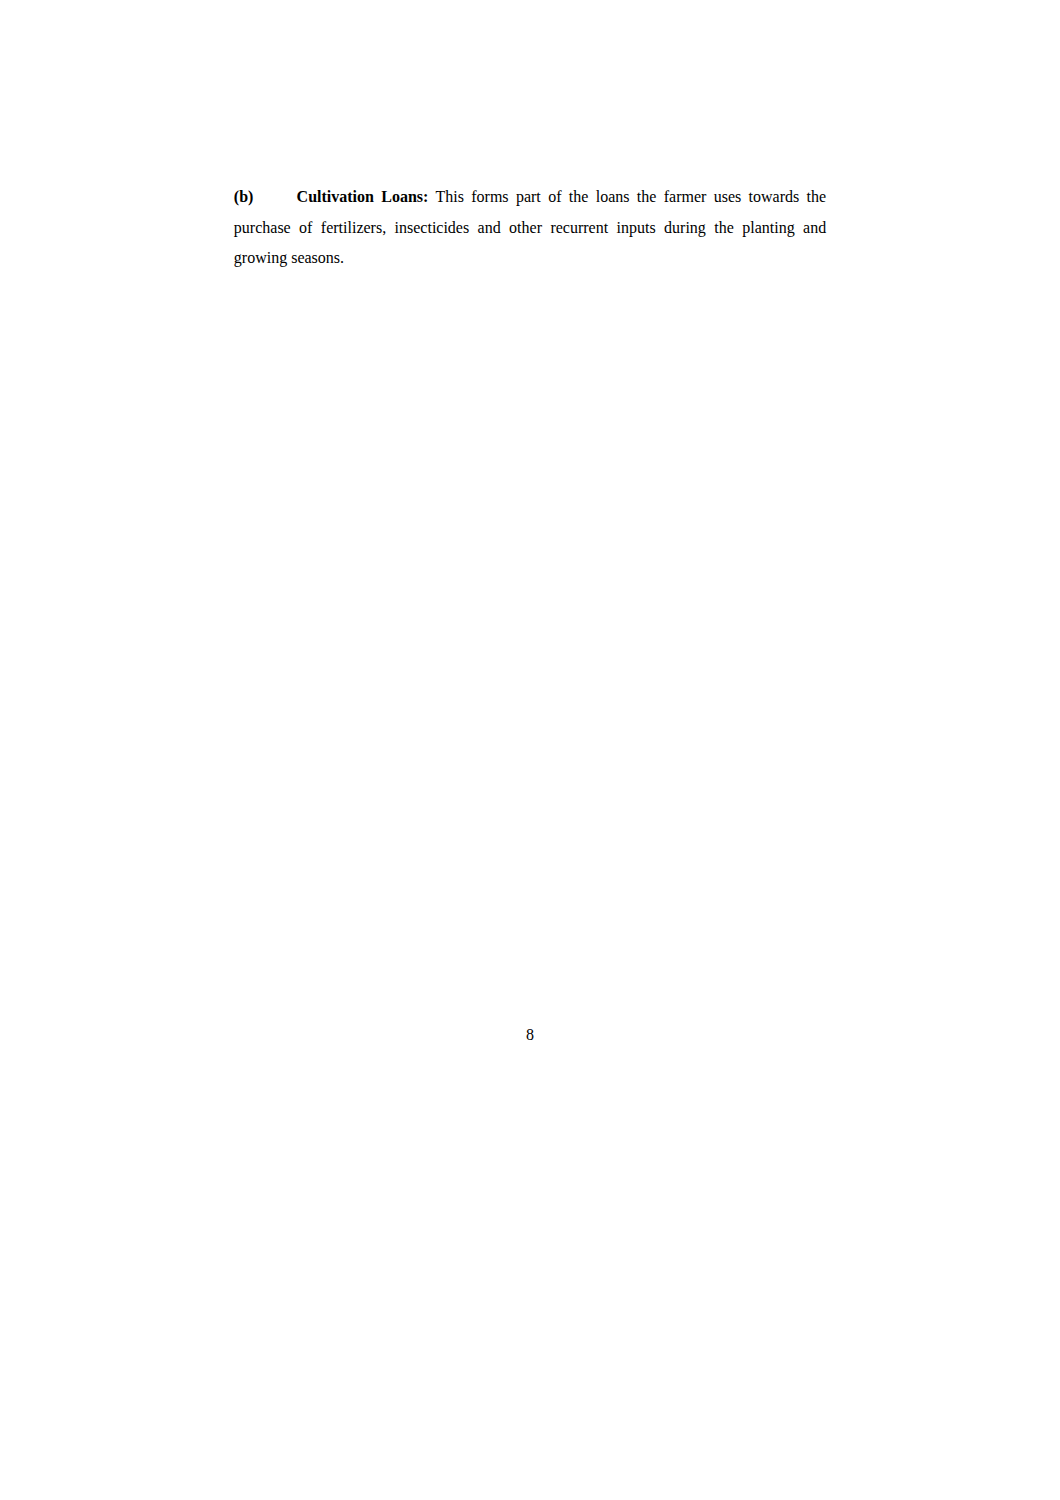(b) Cultivation Loans: This forms part of the loans the farmer uses towards the purchase of fertilizers, insecticides and other recurrent inputs during the planting and growing seasons.
8